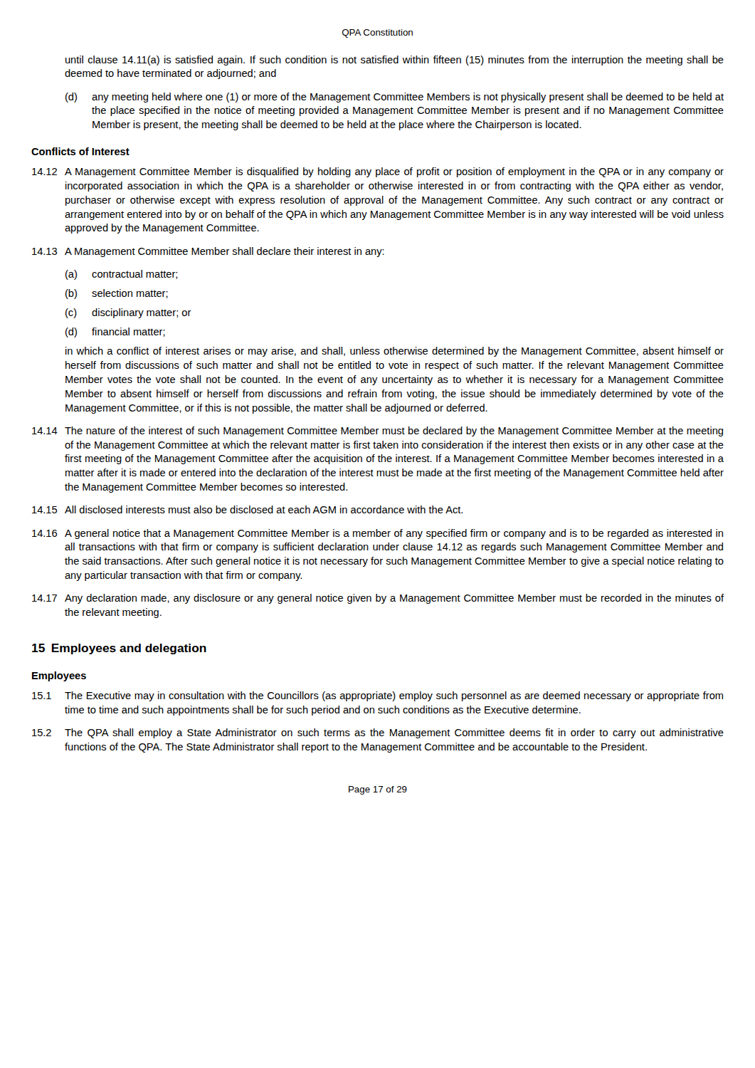QPA Constitution
until clause 14.11(a) is satisfied again. If such condition is not satisfied within fifteen (15) minutes from the interruption the meeting shall be deemed to have terminated or adjourned; and
(d)
any meeting held where one (1) or more of the Management Committee Members is not physically present shall be deemed to be held at the place specified in the notice of meeting provided a Management Committee Member is present and if no Management Committee Member is present, the meeting shall be deemed to be held at the place where the Chairperson is located.
Conflicts of Interest
14.12
A Management Committee Member is disqualified by holding any place of profit or position of employment in the QPA or in any company or incorporated association in which the QPA is a shareholder or otherwise interested in or from contracting with the QPA either as vendor, purchaser or otherwise except with express resolution of approval of the Management Committee. Any such contract or any contract or arrangement entered into by or on behalf of the QPA in which any Management Committee Member is in any way interested will be void unless approved by the Management Committee.
14.13
A Management Committee Member shall declare their interest in any:
(a)
contractual matter;
(b)
selection matter;
(c)
disciplinary matter; or
(d)
financial matter;
in which a conflict of interest arises or may arise, and shall, unless otherwise determined by the Management Committee, absent himself or herself from discussions of such matter and shall not be entitled to vote in respect of such matter. If the relevant Management Committee Member votes the vote shall not be counted. In the event of any uncertainty as to whether it is necessary for a Management Committee Member to absent himself or herself from discussions and refrain from voting, the issue should be immediately determined by vote of the Management Committee, or if this is not possible, the matter shall be adjourned or deferred.
14.14
The nature of the interest of such Management Committee Member must be declared by the Management Committee Member at the meeting of the Management Committee at which the relevant matter is first taken into consideration if the interest then exists or in any other case at the first meeting of the Management Committee after the acquisition of the interest. If a Management Committee Member becomes interested in a matter after it is made or entered into the declaration of the interest must be made at the first meeting of the Management Committee held after the Management Committee Member becomes so interested.
14.15
All disclosed interests must also be disclosed at each AGM in accordance with the Act.
14.16
A general notice that a Management Committee Member is a member of any specified firm or company and is to be regarded as interested in all transactions with that firm or company is sufficient declaration under clause 14.12 as regards such Management Committee Member and the said transactions. After such general notice it is not necessary for such Management Committee Member to give a special notice relating to any particular transaction with that firm or company.
14.17
Any declaration made, any disclosure or any general notice given by a Management Committee Member must be recorded in the minutes of the relevant meeting.
15 Employees and delegation
Employees
15.1
The Executive may in consultation with the Councillors (as appropriate) employ such personnel as are deemed necessary or appropriate from time to time and such appointments shall be for such period and on such conditions as the Executive determine.
15.2
The QPA shall employ a State Administrator on such terms as the Management Committee deems fit in order to carry out administrative functions of the QPA. The State Administrator shall report to the Management Committee and be accountable to the President.
Page 17 of 29